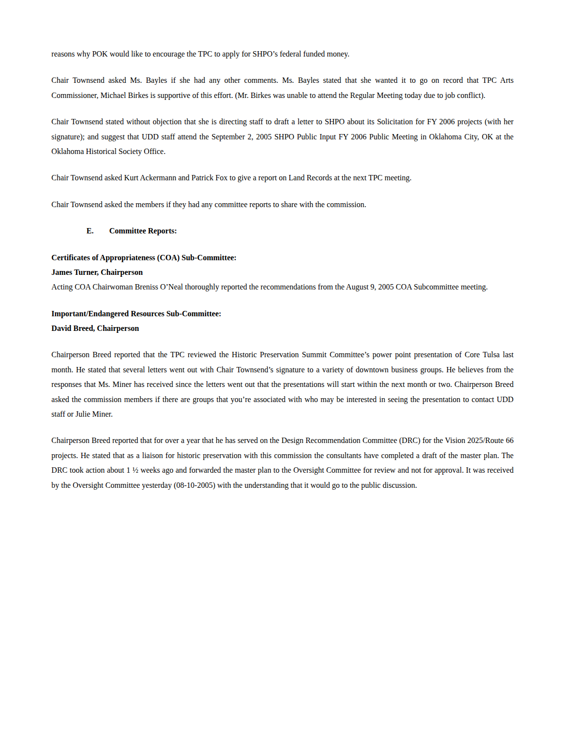reasons why POK would like to encourage the TPC to apply for SHPO’s federal funded money.
Chair Townsend asked Ms. Bayles if she had any other comments. Ms. Bayles stated that she wanted it to go on record that TPC Arts Commissioner, Michael Birkes is supportive of this effort. (Mr. Birkes was unable to attend the Regular Meeting today due to job conflict).
Chair Townsend stated without objection that she is directing staff to draft a letter to SHPO about its Solicitation for FY 2006 projects (with her signature); and suggest that UDD staff attend the September 2, 2005 SHPO Public Input FY 2006 Public Meeting in Oklahoma City, OK at the Oklahoma Historical Society Office.
Chair Townsend asked Kurt Ackermann and Patrick Fox to give a report on Land Records at the next TPC meeting.
Chair Townsend asked the members if they had any committee reports to share with the commission.
E.  Committee Reports:
Certificates of Appropriateness (COA) Sub-Committee:
James Turner, Chairperson
Acting COA Chairwoman Breniss O’Neal thoroughly reported the recommendations from the August 9, 2005 COA Subcommittee meeting.
Important/Endangered Resources Sub-Committee:
David Breed, Chairperson
Chairperson Breed reported that the TPC reviewed the Historic Preservation Summit Committee’s power point presentation of Core Tulsa last month. He stated that several letters went out with Chair Townsend’s signature to a variety of downtown business groups. He believes from the responses that Ms. Miner has received since the letters went out that the presentations will start within the next month or two. Chairperson Breed asked the commission members if there are groups that you’re associated with who may be interested in seeing the presentation to contact UDD staff or Julie Miner.
Chairperson Breed reported that for over a year that he has served on the Design Recommendation Committee (DRC) for the Vision 2025/Route 66 projects. He stated that as a liaison for historic preservation with this commission the consultants have completed a draft of the master plan. The DRC took action about 1 ½ weeks ago and forwarded the master plan to the Oversight Committee for review and not for approval. It was received by the Oversight Committee yesterday (08-10-2005) with the understanding that it would go to the public discussion.